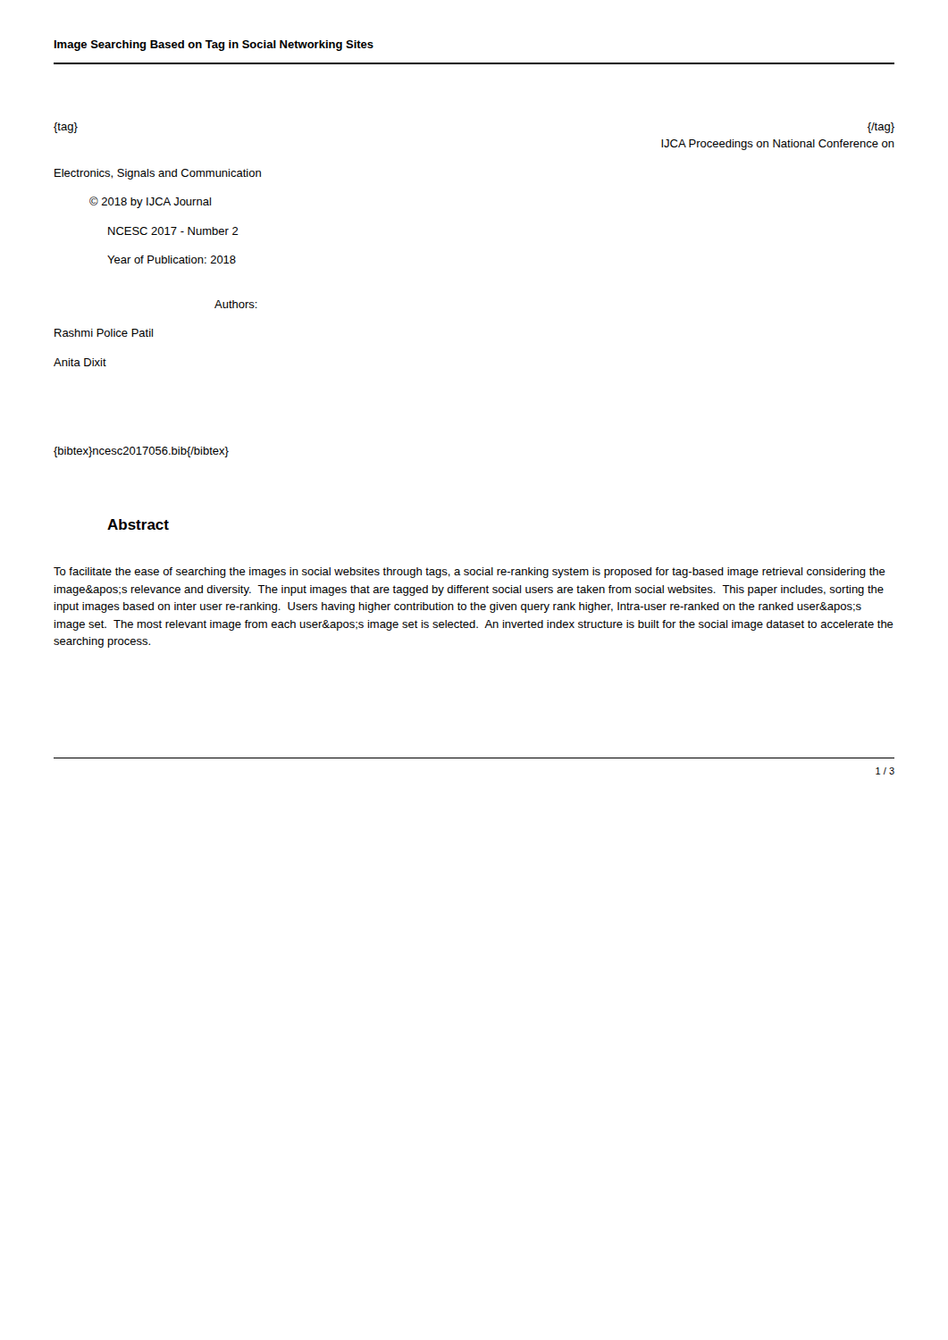Image Searching Based on Tag in Social Networking Sites
{tag} {/tag}
IJCA Proceedings on National Conference on
Electronics, Signals and Communication
© 2018 by IJCA Journal
NCESC 2017 - Number 2
Year of Publication: 2018
Authors:
Rashmi Police Patil
Anita Dixit
{bibtex}ncesc2017056.bib{/bibtex}
Abstract
To facilitate the ease of searching the images in social websites through tags, a social re-ranking system is proposed for tag-based image retrieval considering the image&apos;s relevance and diversity. The input images that are tagged by different social users are taken from social websites. This paper includes, sorting the input images based on inter user re-ranking. Users having higher contribution to the given query rank higher, Intra-user re-ranked on the ranked user&apos;s image set. The most relevant image from each user&apos;s image set is selected. An inverted index structure is built for the social image dataset to accelerate the searching process.
1 / 3